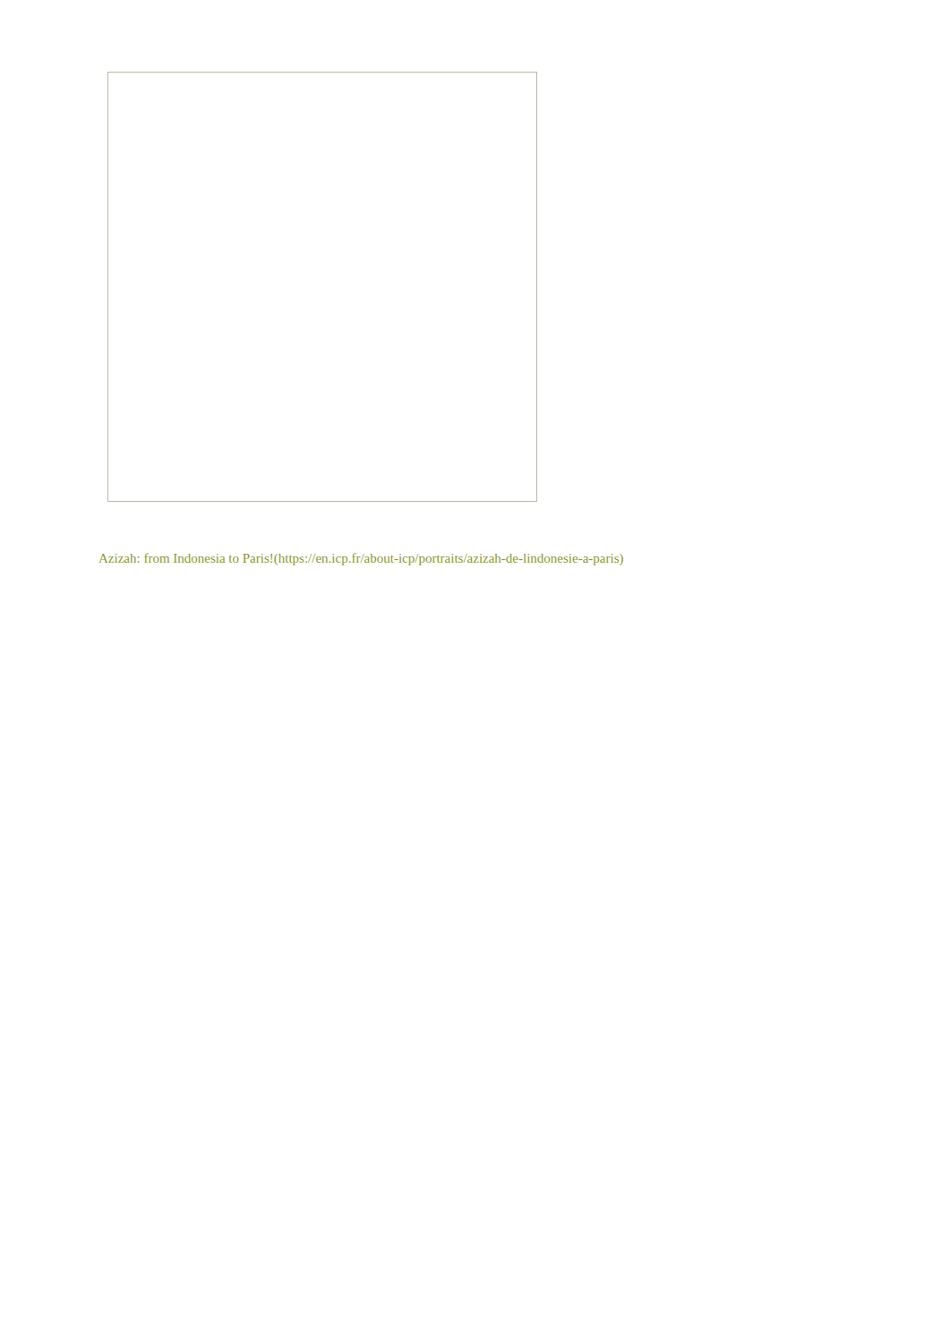Azizah: from Indonesia to Paris!(https://en.icp.fr/about-icp/portraits/azizah-de-lindonesie-a-paris)